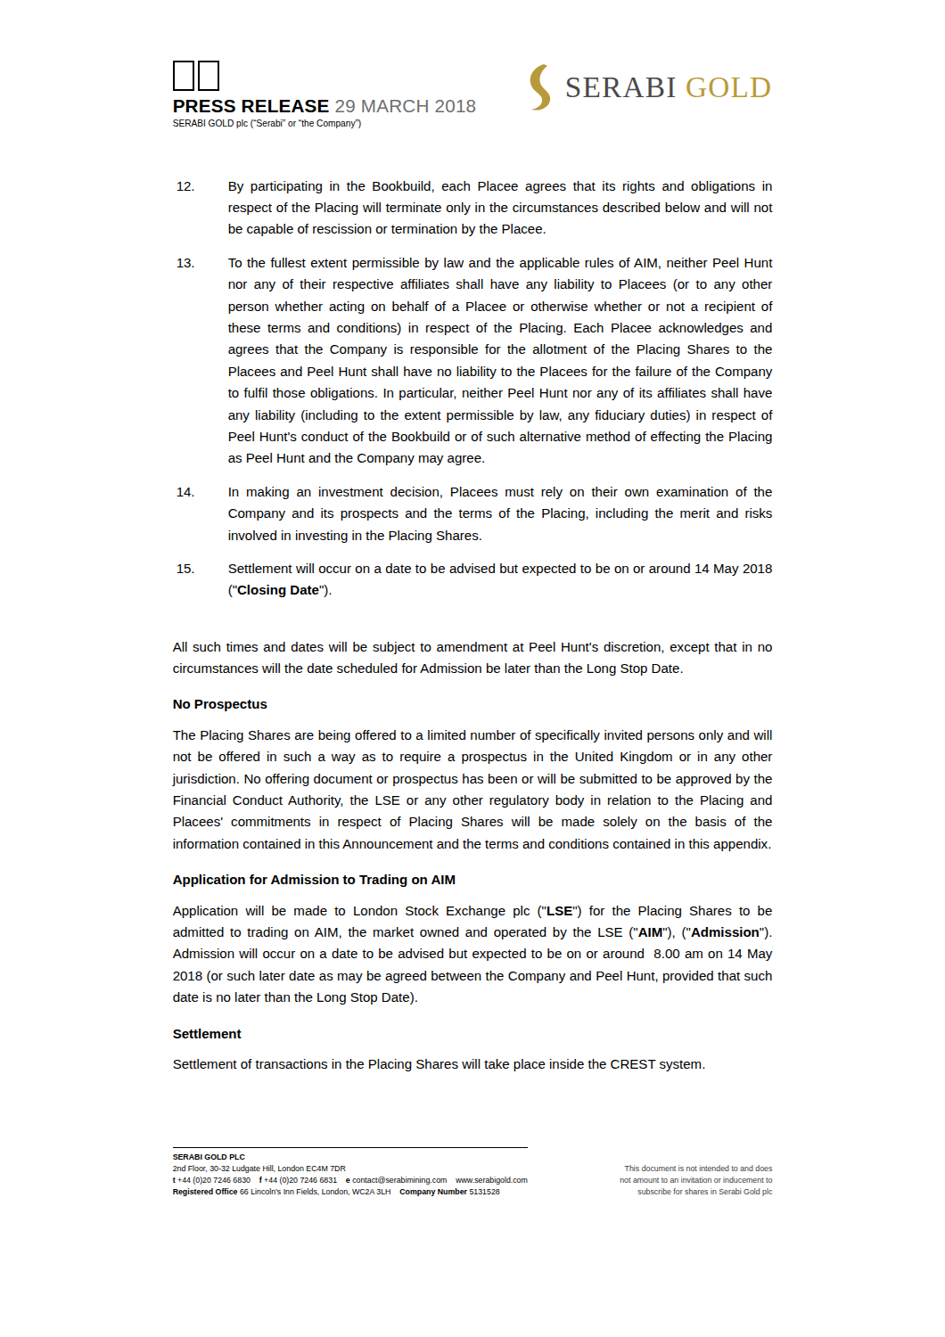PRESS RELEASE 29 MARCH 2018
SERABI GOLD plc (“Serabi” or “the Company”)
SERABI GOLD
12. By participating in the Bookbuild, each Placee agrees that its rights and obligations in respect of the Placing will terminate only in the circumstances described below and will not be capable of rescission or termination by the Placee.
13. To the fullest extent permissible by law and the applicable rules of AIM, neither Peel Hunt nor any of their respective affiliates shall have any liability to Placees (or to any other person whether acting on behalf of a Placee or otherwise whether or not a recipient of these terms and conditions) in respect of the Placing. Each Placee acknowledges and agrees that the Company is responsible for the allotment of the Placing Shares to the Placees and Peel Hunt shall have no liability to the Placees for the failure of the Company to fulfil those obligations. In particular, neither Peel Hunt nor any of its affiliates shall have any liability (including to the extent permissible by law, any fiduciary duties) in respect of Peel Hunt's conduct of the Bookbuild or of such alternative method of effecting the Placing as Peel Hunt and the Company may agree.
14. In making an investment decision, Placees must rely on their own examination of the Company and its prospects and the terms of the Placing, including the merit and risks involved in investing in the Placing Shares.
15. Settlement will occur on a date to be advised but expected to be on or around 14 May 2018 ("Closing Date").
All such times and dates will be subject to amendment at Peel Hunt's discretion, except that in no circumstances will the date scheduled for Admission be later than the Long Stop Date.
No Prospectus
The Placing Shares are being offered to a limited number of specifically invited persons only and will not be offered in such a way as to require a prospectus in the United Kingdom or in any other jurisdiction. No offering document or prospectus has been or will be submitted to be approved by the Financial Conduct Authority, the LSE or any other regulatory body in relation to the Placing and Placees' commitments in respect of Placing Shares will be made solely on the basis of the information contained in this Announcement and the terms and conditions contained in this appendix.
Application for Admission to Trading on AIM
Application will be made to London Stock Exchange plc ("LSE") for the Placing Shares to be admitted to trading on AIM, the market owned and operated by the LSE ("AIM"), ("Admission"). Admission will occur on a date to be advised but expected to be on or around 8.00 am on 14 May 2018 (or such later date as may be agreed between the Company and Peel Hunt, provided that such date is no later than the Long Stop Date).
Settlement
Settlement of transactions in the Placing Shares will take place inside the CREST system.
SERABI GOLD PLC
2nd Floor, 30-32 Ludgate Hill, London EC4M 7DR
t +44 (0)20 7246 6830 f +44 (0)20 7246 6831 e contact@serabimining.com www.serabigold.com
Registered Office 66 Lincoln’s Inn Fields, London, WC2A 3LH Company Number 5131528
This document is not intended to and does
not amount to an invitation or inducement to
subscribe for shares in Serabi Gold plc